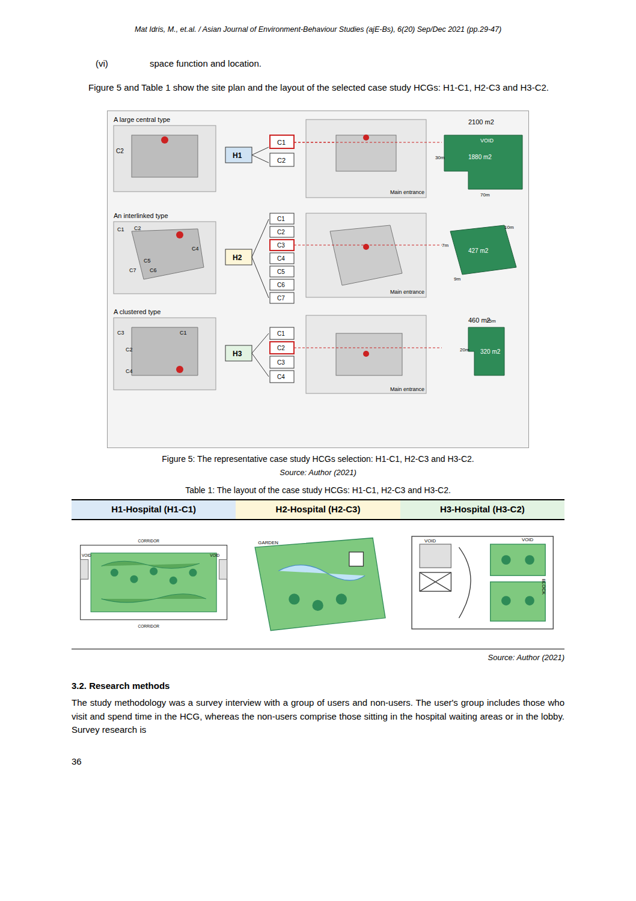Mat Idris, M., et.al. / Asian Journal of Environment-Behaviour Studies (ajE-Bs), 6(20) Sep/Dec 2021 (pp.29-47)
(vi) space function and location.
Figure 5 and Table 1 show the site plan and the layout of the selected case study HCGs: H1-C1, H2-C3 and H3-C2.
A large central type C2 H1 C1 C2 Main entrance 2100 m2 VOID 1880 m2 30m 70m An interlinked type C1 C2 C4 C5 C7 C6 H2 C1 C2 C3 C4 C5 C6 C7 Main entrance 427 m2 10m 7m 9m A clustered type C3 C1 C2 C4 H3 C1 C2 C3 C4 Main entrance 460 m2 320 m2 20m 25m
Figure 5: The representative case study HCGs selection: H1-C1, H2-C3 and H3-C2.
Source: Author (2021)
Table 1: The layout of the case study HCGs: H1-C1, H2-C3 and H3-C2.
| H1-Hospital (H1-C1) | H2-Hospital (H2-C3) | H3-Hospital (H3-C2) |
| --- | --- | --- |
| VOID VOID CORRIDOR CORRIDOR | GARDEN | VOID VOID BLOCK |
Source: Author (2021)
3.2. Research methods
The study methodology was a survey interview with a group of users and non-users. The user's group includes those who visit and spend time in the HCG, whereas the non-users comprise those sitting in the hospital waiting areas or in the lobby. Survey research is
36